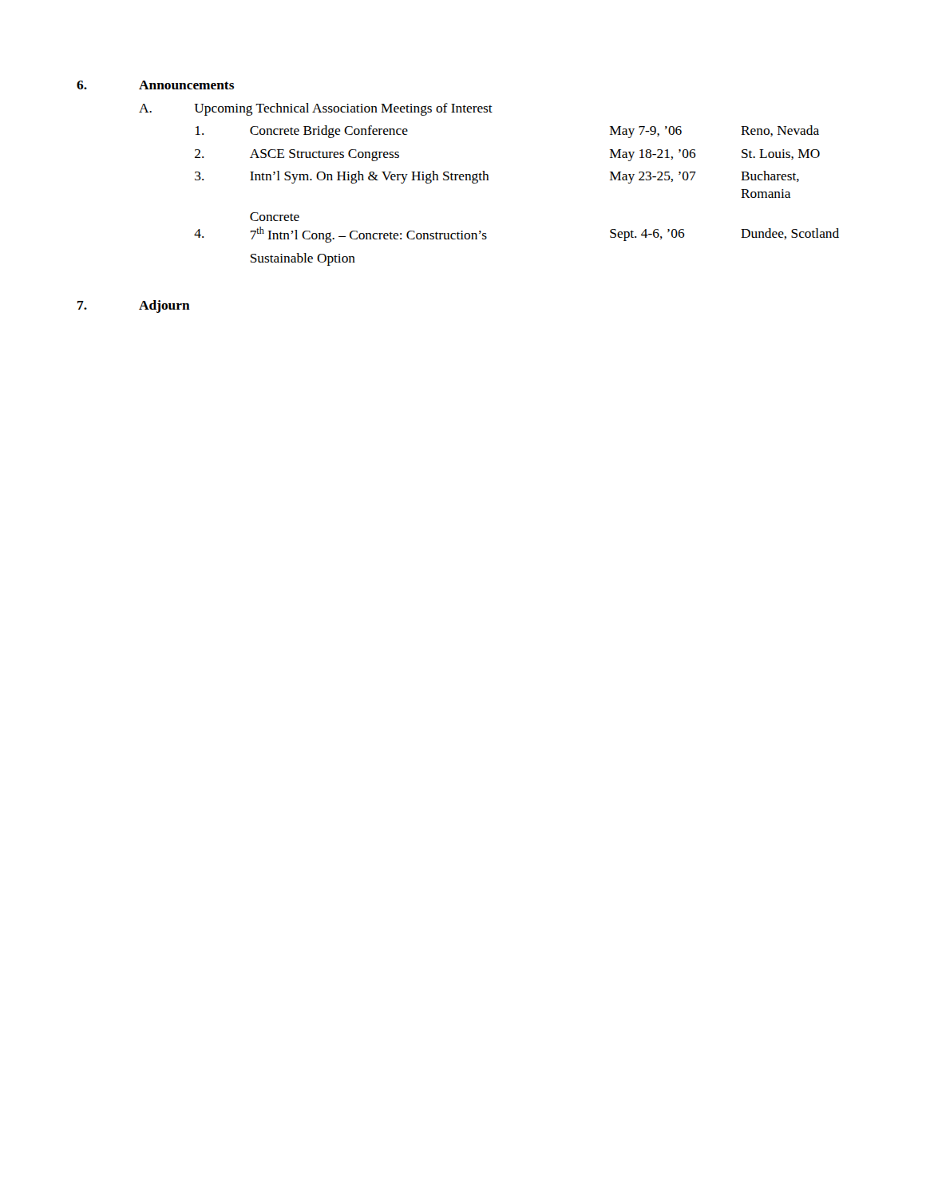6.
Announcements
A.
Upcoming Technical Association Meetings of Interest
1.
Concrete Bridge Conference
May 7-9, ’06
Reno, Nevada
2.
ASCE Structures Congress
May 18-21, ’06
St. Louis, MO
3.
Intn’l Sym. On High & Very High Strength
May 23-25, ’07
Bucharest, Romania
Concrete
4.
7th Intn’l Cong. – Concrete: Construction’s
Sept. 4-6, ’06
Dundee, Scotland
Sustainable Option
7.
Adjourn